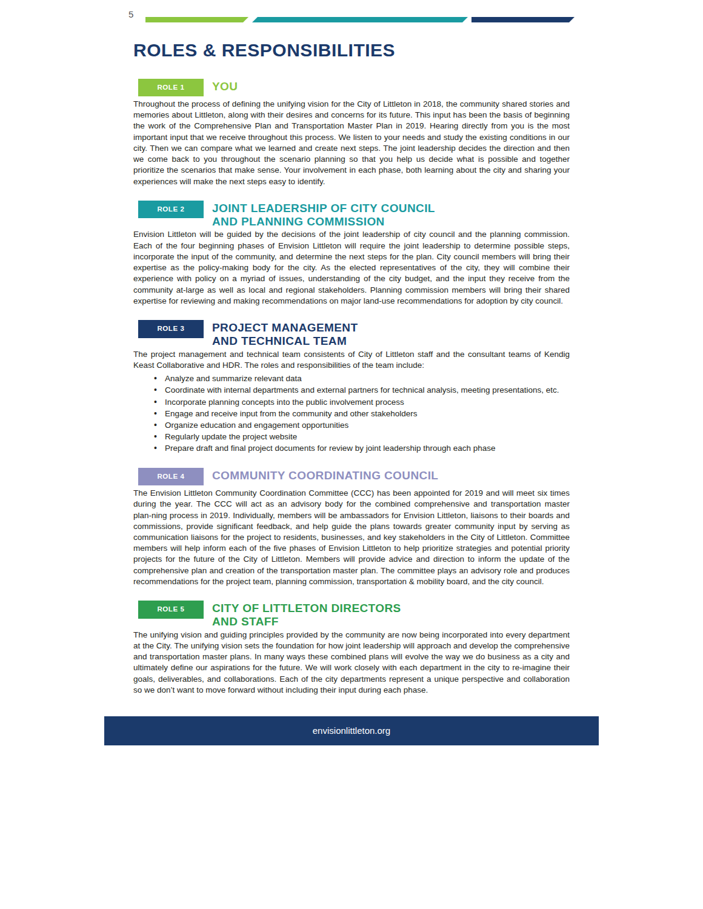5
ROLES & RESPONSIBILITIES
ROLE 1
YOU
Throughout the process of defining the unifying vision for the City of Littleton in 2018, the community shared stories and memories about Littleton, along with their desires and concerns for its future. This input has been the basis of beginning the work of the Comprehensive Plan and Transportation Master Plan in 2019. Hearing directly from you is the most important input that we receive throughout this process. We listen to your needs and study the existing conditions in our city. Then we can compare what we learned and create next steps. The joint leadership decides the direction and then we come back to you throughout the scenario planning so that you help us decide what is possible and together prioritize the scenarios that make sense. Your involvement in each phase, both learning about the city and sharing your experiences will make the next steps easy to identify.
ROLE 2
JOINT LEADERSHIP OF CITY COUNCIL
AND PLANNING COMMISSION
Envision Littleton will be guided by the decisions of the joint leadership of city council and the planning commission. Each of the four beginning phases of Envision Littleton will require the joint leadership to determine possible steps, incorporate the input of the community, and determine the next steps for the plan. City council members will bring their expertise as the policy-making body for the city. As the elected representatives of the city, they will combine their experience with policy on a myriad of issues, understanding of the city budget, and the input they receive from the community at-large as well as local and regional stakeholders. Planning commission members will bring their shared expertise for reviewing and making recommendations on major land-use recommendations for adoption by city council.
ROLE 3
PROJECT MANAGEMENT
AND TECHNICAL TEAM
The project management and technical team consistents of City of Littleton staff and the consultant teams of Kendig Keast Collaborative and HDR. The roles and responsibilities of the team include:
Analyze and summarize relevant data
Coordinate with internal departments and external partners for technical analysis, meeting presentations, etc.
Incorporate planning concepts into the public involvement process
Engage and receive input from the community and other stakeholders
Organize education and engagement opportunities
Regularly update the project website
Prepare draft and final project documents for review by joint leadership through each phase
ROLE 4
COMMUNITY COORDINATING COUNCIL
The Envision Littleton Community Coordination Committee (CCC) has been appointed for 2019 and will meet six times during the year. The CCC will act as an advisory body for the combined comprehensive and transportation master plan‑ning process in 2019. Individually, members will be ambassadors for Envision Littleton, liaisons to their boards and commissions, provide significant feedback, and help guide the plans towards greater community input by serving as communication liaisons for the project to residents, businesses, and key stakeholders in the City of Littleton. Committee members will help inform each of the five phases of Envision Littleton to help prioritize strategies and potential priority projects for the future of the City of Littleton. Members will provide advice and direction to inform the update of the comprehensive plan and creation of the transportation master plan. The committee plays an advisory role and produces recommendations for the project team, planning commission, transportation & mobility board, and the city council.
ROLE 5
CITY OF LITTLETON DIRECTORS
AND STAFF
The unifying vision and guiding principles provided by the community are now being incorporated into every department at the City. The unifying vision sets the foundation for how joint leadership will approach and develop the comprehensive and transportation master plans. In many ways these combined plans will evolve the way we do business as a city and ultimately define our aspirations for the future. We will work closely with each department in the city to re-imagine their goals, deliverables, and collaborations. Each of the city departments represent a unique perspective and collaboration so we don’t want to move forward without including their input during each phase.
envisionlittleton.org